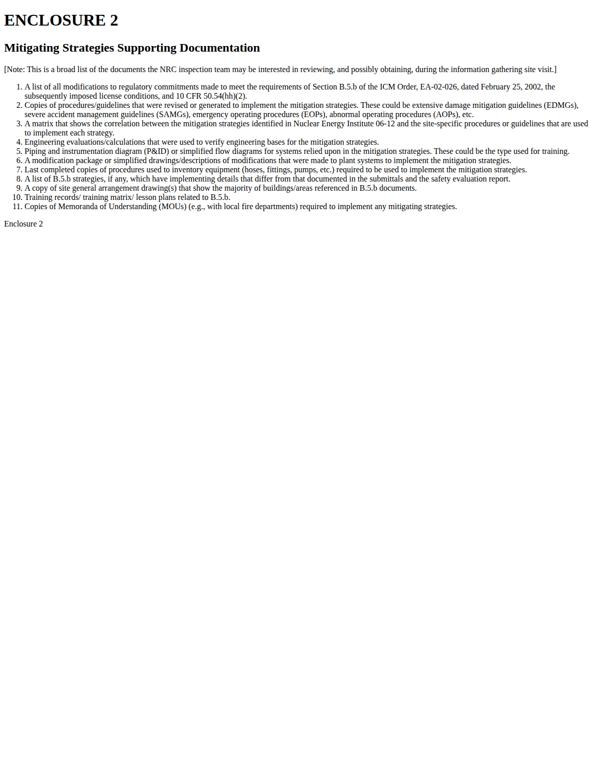ENCLOSURE 2
Mitigating Strategies Supporting Documentation
[Note: This is a broad list of the documents the NRC inspection team may be interested in reviewing, and possibly obtaining, during the information gathering site visit.]
A list of all modifications to regulatory commitments made to meet the requirements of Section B.5.b of the ICM Order, EA-02-026, dated February 25, 2002, the subsequently imposed license conditions, and 10 CFR 50.54(hh)(2).
Copies of procedures/guidelines that were revised or generated to implement the mitigation strategies. These could be extensive damage mitigation guidelines (EDMGs), severe accident management guidelines (SAMGs), emergency operating procedures (EOPs), abnormal operating procedures (AOPs), etc.
A matrix that shows the correlation between the mitigation strategies identified in Nuclear Energy Institute 06-12 and the site-specific procedures or guidelines that are used to implement each strategy.
Engineering evaluations/calculations that were used to verify engineering bases for the mitigation strategies.
Piping and instrumentation diagram (P&ID) or simplified flow diagrams for systems relied upon in the mitigation strategies. These could be the type used for training.
A modification package or simplified drawings/descriptions of modifications that were made to plant systems to implement the mitigation strategies.
Last completed copies of procedures used to inventory equipment (hoses, fittings, pumps, etc.) required to be used to implement the mitigation strategies.
A list of B.5.b strategies, if any, which have implementing details that differ from that documented in the submittals and the safety evaluation report.
A copy of site general arrangement drawing(s) that show the majority of buildings/areas referenced in B.5.b documents.
Training records/ training matrix/ lesson plans related to B.5.b.
Copies of Memoranda of Understanding (MOUs) (e.g., with local fire departments) required to implement any mitigating strategies.
Enclosure 2